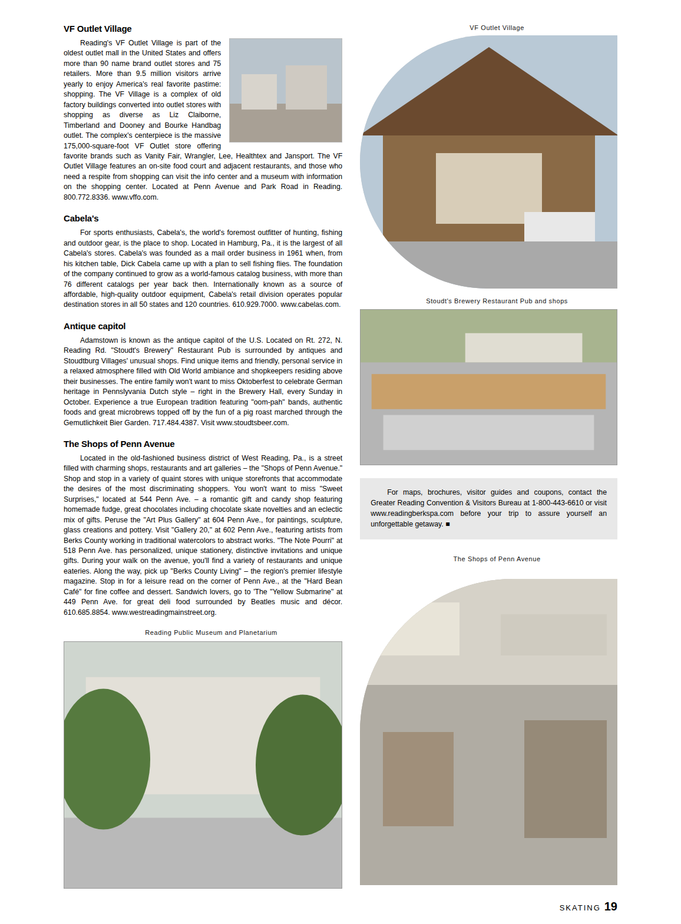VF Outlet Village
Reading's VF Outlet Village is part of the oldest outlet mall in the United States and offers more than 90 name brand outlet stores and 75 retailers. More than 9.5 million visitors arrive yearly to enjoy America's real favorite pastime: shopping. The VF Village is a complex of old factory buildings converted into outlet stores with shopping as diverse as Liz Claiborne, Timberland and Dooney and Bourke Handbag outlet. The complex's centerpiece is the massive 175,000-square-foot VF Outlet store offering favorite brands such as Vanity Fair, Wrangler, Lee, Healthtex and Jansport. The VF Outlet Village features an on-site food court and adjacent restaurants, and those who need a respite from shopping can visit the info center and a museum with information on the shopping center. Located at Penn Avenue and Park Road in Reading. 800.772.8336. www.vffo.com.
Cabela's
For sports enthusiasts, Cabela's, the world's foremost outfitter of hunting, fishing and outdoor gear, is the place to shop. Located in Hamburg, Pa., it is the largest of all Cabela's stores. Cabela's was founded as a mail order business in 1961 when, from his kitchen table, Dick Cabela came up with a plan to sell fishing flies. The foundation of the company continued to grow as a world-famous catalog business, with more than 76 different catalogs per year back then. Internationally known as a source of affordable, high-quality outdoor equipment, Cabela's retail division operates popular destination stores in all 50 states and 120 countries. 610.929.7000. www.cabelas.com.
Antique capitol
Adamstown is known as the antique capitol of the U.S. Located on Rt. 272, N. Reading Rd. "Stoudt's Brewery" Restaurant Pub is surrounded by antiques and Stoudtburg Villages' unusual shops. Find unique items and friendly, personal service in a relaxed atmosphere filled with Old World ambiance and shopkeepers residing above their businesses. The entire family won't want to miss Oktoberfest to celebrate German heritage in Pennslyvania Dutch style – right in the Brewery Hall, every Sunday in October. Experience a true European tradition featuring "oom-pah" bands, authentic foods and great microbrews topped off by the fun of a pig roast marched through the Gemutlichkeit Bier Garden. 717.484.4387. Visit www.stoudtsbeer.com.
The Shops of Penn Avenue
Located in the old-fashioned business district of West Reading, Pa., is a street filled with charming shops, restaurants and art galleries – the "Shops of Penn Avenue." Shop and stop in a variety of quaint stores with unique storefronts that accommodate the desires of the most discriminating shoppers. You won't want to miss "Sweet Surprises," located at 544 Penn Ave. – a romantic gift and candy shop featuring homemade fudge, great chocolates including chocolate skate novelties and an eclectic mix of gifts. Peruse the "Art Plus Gallery" at 604 Penn Ave., for paintings, sculpture, glass creations and pottery. Visit "Gallery 20," at 602 Penn Ave., featuring artists from Berks County working in traditional watercolors to abstract works. "The Note Pourri" at 518 Penn Ave. has personalized, unique stationery, distinctive invitations and unique gifts. During your walk on the avenue, you'll find a variety of restaurants and unique eateries. Along the way, pick up "Berks County Living" – the region's premier lifestyle magazine. Stop in for a leisure read on the corner of Penn Ave., at the "Hard Bean Café" for fine coffee and dessert. Sandwich lovers, go to 'The "Yellow Submarine" at 449 Penn Ave. for great deli food surrounded by Beatles music and décor. 610.685.8854. www.westreadingmainstreet.org.
Reading Public Museum and Planetarium
VF Outlet Village
Stoudt's Brewery Restaurant Pub and shops
For maps, brochures, visitor guides and coupons, contact the Greater Reading Convention & Visitors Bureau at 1-800-443-6610 or visit www.readingberkspa.com before your trip to assure yourself an unforgettable getaway. ■
The Shops of Penn Avenue
SKATING19